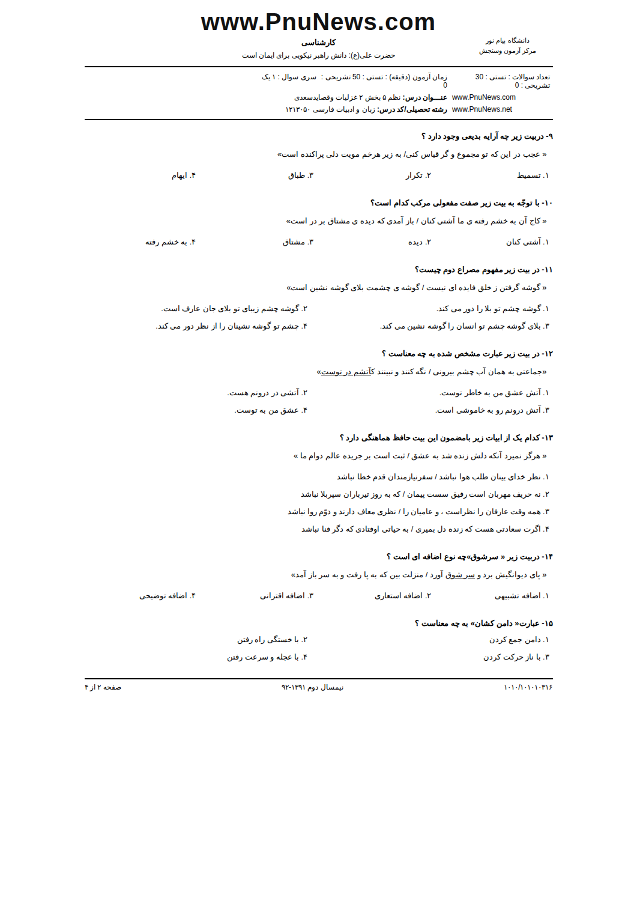www.PnuNews.com
دانشگاه پیام نور
مرکز آزمون وسنجش
کارشناسی
حضرت علی(ع): دانش راهبر نیکویی برای ایمان است
| تعداد سوالات : تستی : 30 تشریحی : 0 | زمان آزمون (دقیقه) : تستی : 50 تشریحی : 0 | سری سوال : ۱ یک | |
| www.PnuNews.com | عنـــوان درس: نظم ۵ بخش ۲ غزلیات وقصایدسعدی |
| www.PnuNews.net | رشته تحصیلی/کد درس: زبان و ادبیات فارسی ۱۲۱۳۰۵۰ |
۹- دربیت زیر چه آرایه بدیعی وجود دارد ؟
« عجب در این که تو مجموع و گر قیاس کنی/ به زیر هرخم مویت دلی پراکنده است»
۱. تسمیط
۲. تکرار
۳. طباق
۴. ایهام
۱۰- با توجّه به بیت زیر صفت مفعولی مرکب کدام است؟
« کاج آن به خشم رفته ی ما آشتی کنان / باز آمدی که دیده ی مشتاق بر در است»
۱. آشتی کنان
۲. دیده
۳. مشتاق
۴. به خشم رفته
۱۱- در بیت زیر مفهوم مصراع دوم چیست؟
« گوشه گرفتن ز خلق فایده ای نیست / گوشه ی چشمت بلای گوشه نشین است»
۱. گوشه چشم تو بلا را دور می کند.
۲. گوشه چشم زیبای تو بلای جان عارف است.
۳. بلای گوشه چشم تو انسان را گوشه نشین می کند.
۴. چشم تو گوشه نشینان را از نظر دور می کند.
۱۲- در بیت زیر عبارت مشخص شده به چه معناست ؟
«جماعتی به همان آب چشم بیرونی / نگه کنند و نبینند کآتشم در توست»
۱. آتش عشق من به خاطر توست.
۲. آتشی در درونم هست.
۳. آتش درونم رو به خاموشی است.
۴. عشق من به توست.
۱۳- کدام یک از ابیات زیر بامضمون این بیت حافظ هماهنگی دارد ؟
« هرگز نمیرد آنکه دلش زنده شد به عشق / ثبت است بر جریده عالم دوام ما »
۱. نظر خدای بینان طلب هوا نباشد / سفرنیازمندان قدم خطا نباشد
۲. نه حریف مهربان است رفیق سست پیمان / که به روز تیرباران سپربلا نباشد
۳. همه وقت عارفان را نظراست ، و عامیان را / نظری معاف دارند و دوّم روا نباشد
۴. اگرت سعادتی هست که زنده دل بمیری / به حیاتی اوفتادی که دگر فنا نباشد
۱۴- دربیت زیر « سرشوق»چه نوع اضافه ای است ؟
« پای دیوانگیش برد و سر شوق آورد / منزلت بین که به پا رفت و به سر باز آمد»
۱. اضافه تشبیهی
۲. اضافه استعاری
۳. اضافه اقترانی
۴. اضافه توضیحی
۱۵- عبارت« دامن کشان» به چه معناست ؟
۱. دامن جمع کردن
۲. با خستگی راه رفتن
۳. با ناز حرکت کردن
۴. با عجله و سرعت رفتن
۱۰۱۰/۱۰۱۰۱۰۳۱۶
نیمسال دوم ۱۳۹۱-۹۲
صفحه ۲ از ۴